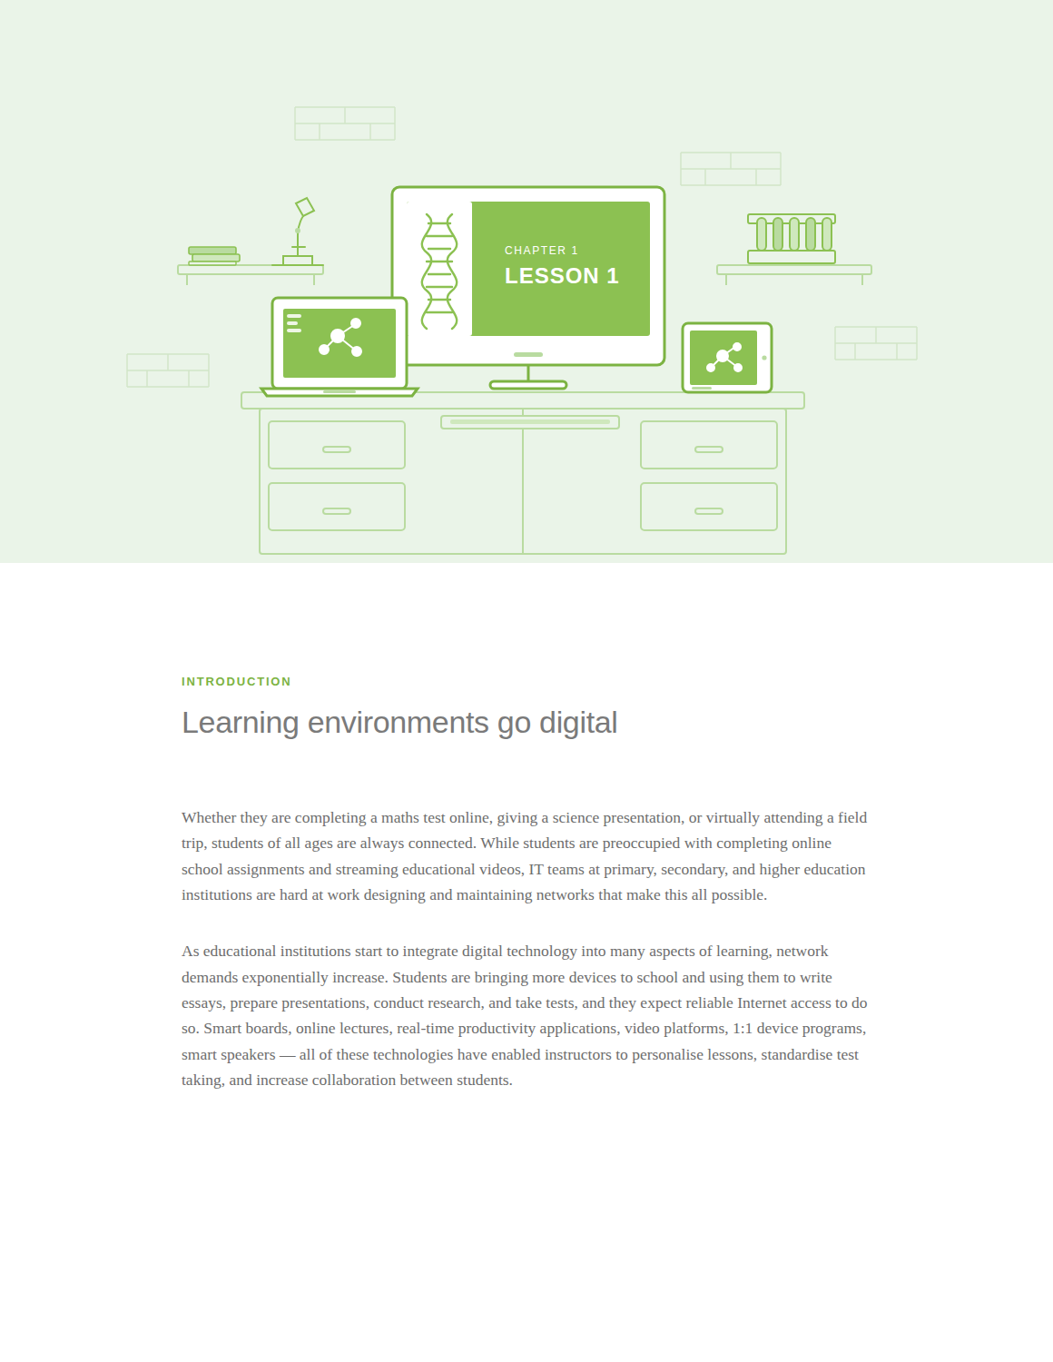CHAPTER 1 LESSON 1
Introduction
Learning environments go digital
Whether they are completing a maths test online, giving a science presentation, or virtually attending a field trip, students of all ages are always connected. While students are preoccupied with completing online school assignments and streaming educational videos, IT teams at primary, secondary, and higher education institutions are hard at work designing and maintaining networks that make this all possible.
As educational institutions start to integrate digital technology into many aspects of learning, network demands exponentially increase. Students are bringing more devices to school and using them to write essays, prepare presentations, conduct research, and take tests, and they expect reliable Internet access to do so. Smart boards, online lectures, real-time productivity applications, video platforms, 1:1 device programs, smart speakers — all of these technologies have enabled instructors to personalise lessons, standardise test taking, and increase collaboration between students.